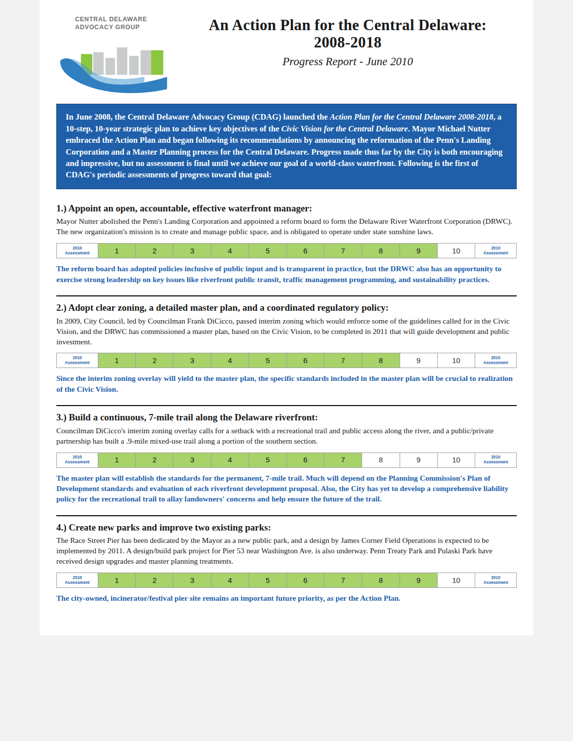CENTRAL DELAWARE
ADVOCACY GROUP
An Action Plan for the Central Delaware:
2008-2018
Progress Report - June 2010
In June 2008, the Central Delaware Advocacy Group (CDAG) launched the Action Plan for the Central Delaware 2008-2018, a 10-step, 10-year strategic plan to achieve key objectives of the Civic Vision for the Central Delaware. Mayor Michael Nutter embraced the Action Plan and began following its recommendations by announcing the reformation of the Penn's Landing Corporation and a Master Planning process for the Central Delaware. Progress made thus far by the City is both encouraging and impressive, but no assessment is final until we achieve our goal of a world-class waterfront. Following is the first of CDAG's periodic assessments of progress toward that goal:
1.) Appoint an open, accountable, effective waterfront manager:
Mayor Nutter abolished the Penn's Landing Corporation and appointed a reform board to form the Delaware River Waterfront Corporation (DRWC). The new organization's mission is to create and manage public space, and is obligated to operate under state sunshine laws.
| 2010 Assessment | 1 | 2 | 3 | 4 | 5 | 6 | 7 | 8 | 9 | 10 | 2010 Assessment |
The reform board has adopted policies inclusive of public input and is transparent in practice, but the DRWC also has an opportunity to exercise strong leadership on key issues like riverfront public transit, traffic management programming, and sustainability practices.
2.) Adopt clear zoning, a detailed master plan, and a coordinated regulatory policy:
In 2009, City Council, led by Councilman Frank DiCicco, passed interim zoning which would enforce some of the guidelines called for in the Civic Vision, and the DRWC has commissioned a master plan, based on the Civic Vision, to be completed in 2011 that will guide development and public investment.
| 2010 Assessment | 1 | 2 | 3 | 4 | 5 | 6 | 7 | 8 | 9 | 10 | 2010 Assessment |
Since the interim zoning overlay will yield to the master plan, the specific standards included in the master plan will be crucial to realization of the Civic Vision.
3.) Build a continuous, 7-mile trail along the Delaware riverfront:
Councilman DiCicco's interim zoning overlay calls for a setback with a recreational trail and public access along the river, and a public/private partnership has built a .9-mile mixed-use trail along a portion of the southern section.
| 2010 Assessment | 1 | 2 | 3 | 4 | 5 | 6 | 7 | 8 | 9 | 10 | 2010 Assessment |
The master plan will establish the standards for the permanent, 7-mile trail. Much will depend on the Planning Commission's Plan of Development standards and evaluation of each riverfront development proposal. Also, the City has yet to develop a comprehensive liability policy for the recreational trail to allay landowners' concerns and help ensure the future of the trail.
4.) Create new parks and improve two existing parks:
The Race Street Pier has been dedicated by the Mayor as a new public park, and a design by James Corner Field Operations is expected to be implemented by 2011. A design/build park project for Pier 53 near Washington Ave. is also underway. Penn Treaty Park and Pulaski Park have received design upgrades and master planning treatments.
| 2010 Assessment | 1 | 2 | 3 | 4 | 5 | 6 | 7 | 8 | 9 | 10 | 2010 Assessment |
The city-owned, incinerator/festival pier site remains an important future priority, as per the Action Plan.